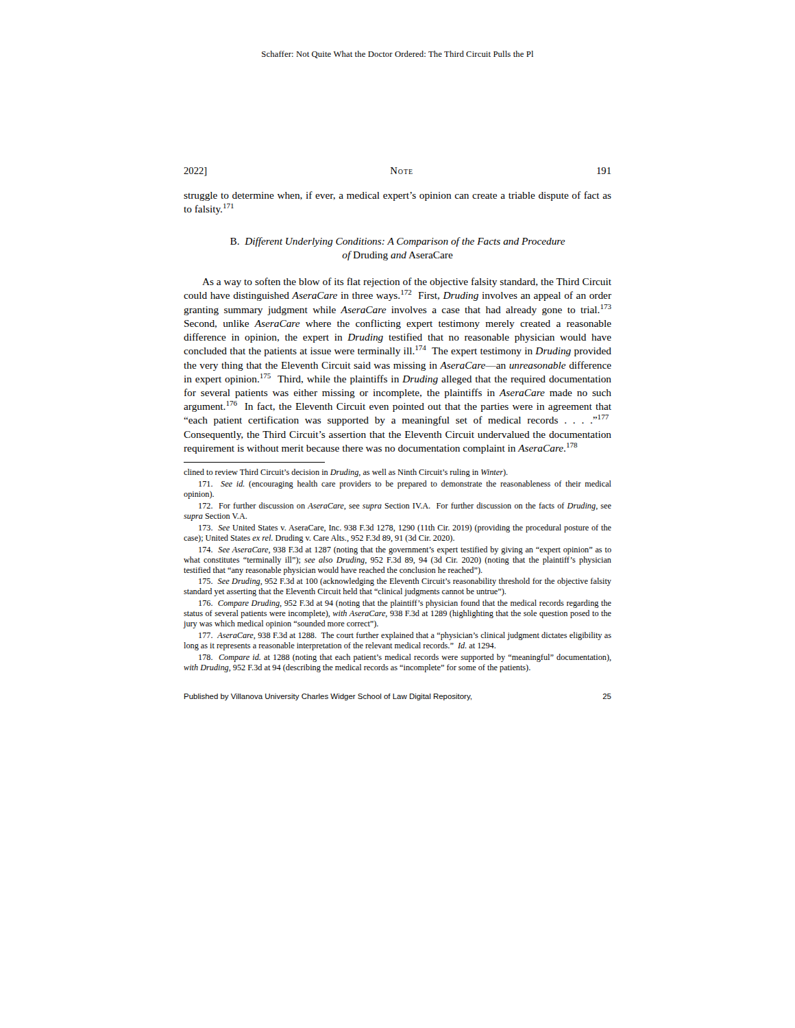Schaffer: Not Quite What the Doctor Ordered: The Third Circuit Pulls the Pl
2022] Note 191
struggle to determine when, if ever, a medical expert’s opinion can create a triable dispute of fact as to falsity.171
B. Different Underlying Conditions: A Comparison of the Facts and Procedure
of Druding and AseraCare
As a way to soften the blow of its flat rejection of the objective falsity standard, the Third Circuit could have distinguished AseraCare in three ways.172 First, Druding involves an appeal of an order granting summary judgment while AseraCare involves a case that had already gone to trial.173 Second, unlike AseraCare where the conflicting expert testimony merely created a reasonable difference in opinion, the expert in Druding testified that no reasonable physician would have concluded that the patients at issue were terminally ill.174 The expert testimony in Druding provided the very thing that the Eleventh Circuit said was missing in AseraCare—an unreasonable difference in expert opinion.175 Third, while the plaintiffs in Druding alleged that the required documentation for several patients was either missing or incomplete, the plaintiffs in AseraCare made no such argument.176 In fact, the Eleventh Circuit even pointed out that the parties were in agreement that “each patient certification was supported by a meaningful set of medical records . . . .”177 Consequently, the Third Circuit’s assertion that the Eleventh Circuit undervalued the documentation requirement is without merit because there was no documentation complaint in AseraCare.178
clined to review Third Circuit’s decision in Druding, as well as Ninth Circuit’s ruling in Winter).
171. See id. (encouraging health care providers to be prepared to demonstrate the reasonableness of their medical opinion).
172. For further discussion on AseraCare, see supra Section IV.A. For further discussion on the facts of Druding, see supra Section V.A.
173. See United States v. AseraCare, Inc. 938 F.3d 1278, 1290 (11th Cir. 2019) (providing the procedural posture of the case); United States ex rel. Druding v. Care Alts., 952 F.3d 89, 91 (3d Cir. 2020).
174. See AseraCare, 938 F.3d at 1287 (noting that the government’s expert testified by giving an “expert opinion” as to what constitutes “terminally ill”); see also Druding, 952 F.3d 89, 94 (3d Cir. 2020) (noting that the plaintiff’s physician testified that “any reasonable physician would have reached the conclusion he reached”).
175. See Druding, 952 F.3d at 100 (acknowledging the Eleventh Circuit’s reasonability threshold for the objective falsity standard yet asserting that the Eleventh Circuit held that “clinical judgments cannot be untrue”).
176. Compare Druding, 952 F.3d at 94 (noting that the plaintiff’s physician found that the medical records regarding the status of several patients were incomplete), with AseraCare, 938 F.3d at 1289 (highlighting that the sole question posed to the jury was which medical opinion “sounded more correct”).
177. AseraCare, 938 F.3d at 1288. The court further explained that a “physician’s clinical judgment dictates eligibility as long as it represents a reasonable interpretation of the relevant medical records.” Id. at 1294.
178. Compare id. at 1288 (noting that each patient’s medical records were supported by “meaningful” documentation), with Druding, 952 F.3d at 94 (describing the medical records as “incomplete” for some of the patients).
Published by Villanova University Charles Widger School of Law Digital Repository, 25